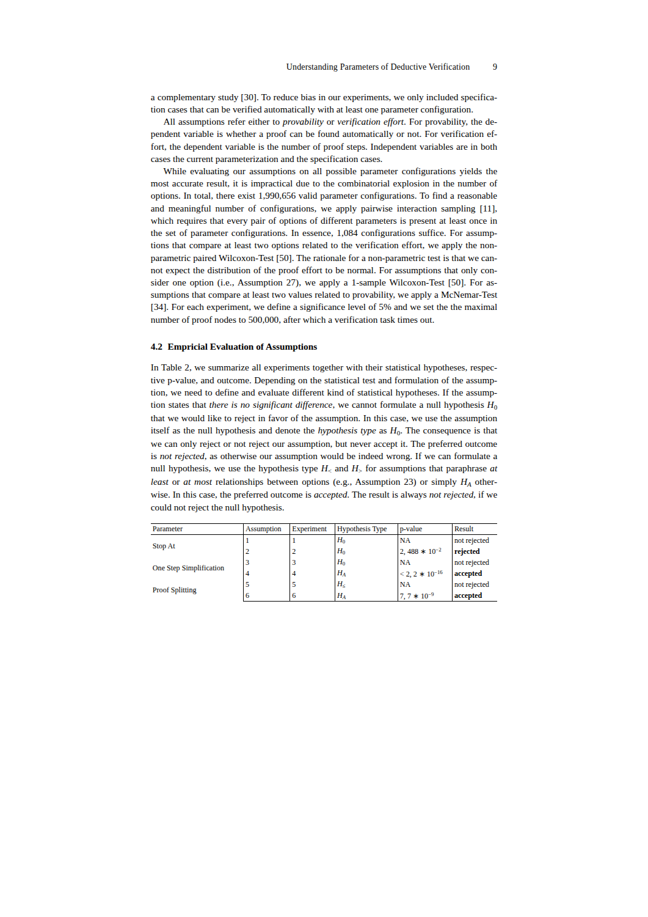Understanding Parameters of Deductive Verification 9
a complementary study [30]. To reduce bias in our experiments, we only included specification cases that can be verified automatically with at least one parameter configuration.
All assumptions refer either to provability or verification effort. For provability, the dependent variable is whether a proof can be found automatically or not. For verification effort, the dependent variable is the number of proof steps. Independent variables are in both cases the current parameterization and the specification cases.
While evaluating our assumptions on all possible parameter configurations yields the most accurate result, it is impractical due to the combinatorial explosion in the number of options. In total, there exist 1,990,656 valid parameter configurations. To find a reasonable and meaningful number of configurations, we apply pairwise interaction sampling [11], which requires that every pair of options of different parameters is present at least once in the set of parameter configurations. In essence, 1,084 configurations suffice. For assumptions that compare at least two options related to the verification effort, we apply the non-parametric paired Wilcoxon-Test [50]. The rationale for a non-parametric test is that we cannot expect the distribution of the proof effort to be normal. For assumptions that only consider one option (i.e., Assumption 27), we apply a 1-sample Wilcoxon-Test [50]. For assumptions that compare at least two values related to provability, we apply a McNemar-Test [34]. For each experiment, we define a significance level of 5% and we set the the maximal number of proof nodes to 500,000, after which a verification task times out.
4.2 Empricial Evaluation of Assumptions
In Table 2, we summarize all experiments together with their statistical hypotheses, respective p-value, and outcome. Depending on the statistical test and formulation of the assumption, we need to define and evaluate different kind of statistical hypotheses. If the assumption states that there is no significant difference, we cannot formulate a null hypothesis H0 that we would like to reject in favor of the assumption. In this case, we use the assumption itself as the null hypothesis and denote the hypothesis type as H0. The consequence is that we can only reject or not reject our assumption, but never accept it. The preferred outcome is not rejected, as otherwise our assumption would be indeed wrong. If we can formulate a null hypothesis, we use the hypothesis type H< and H> for assumptions that paraphrase at least or at most relationships between options (e.g., Assumption 23) or simply HA otherwise. In this case, the preferred outcome is accepted. The result is always not rejected, if we could not reject the null hypothesis.
| Parameter | Assumption | Experiment | Hypothesis Type | p-value | Result |
| --- | --- | --- | --- | --- | --- |
| Stop At | 1 | 1 | H 0 | NA | not rejected |
| 2 | 2 | H 0 | 2, 488 ∗ 10 −2 | rejected |
| One Step Simplification | 3 | 3 | H 0 | NA | not rejected |
| 4 | 4 | H A | < 2, 2 ∗ 10 −16 | accepted |
| Proof Splitting | 5 | 5 | H ≤ | NA | not rejected |
| 6 | 6 | H A | 7, 7 ∗ 10 −9 | accepted |